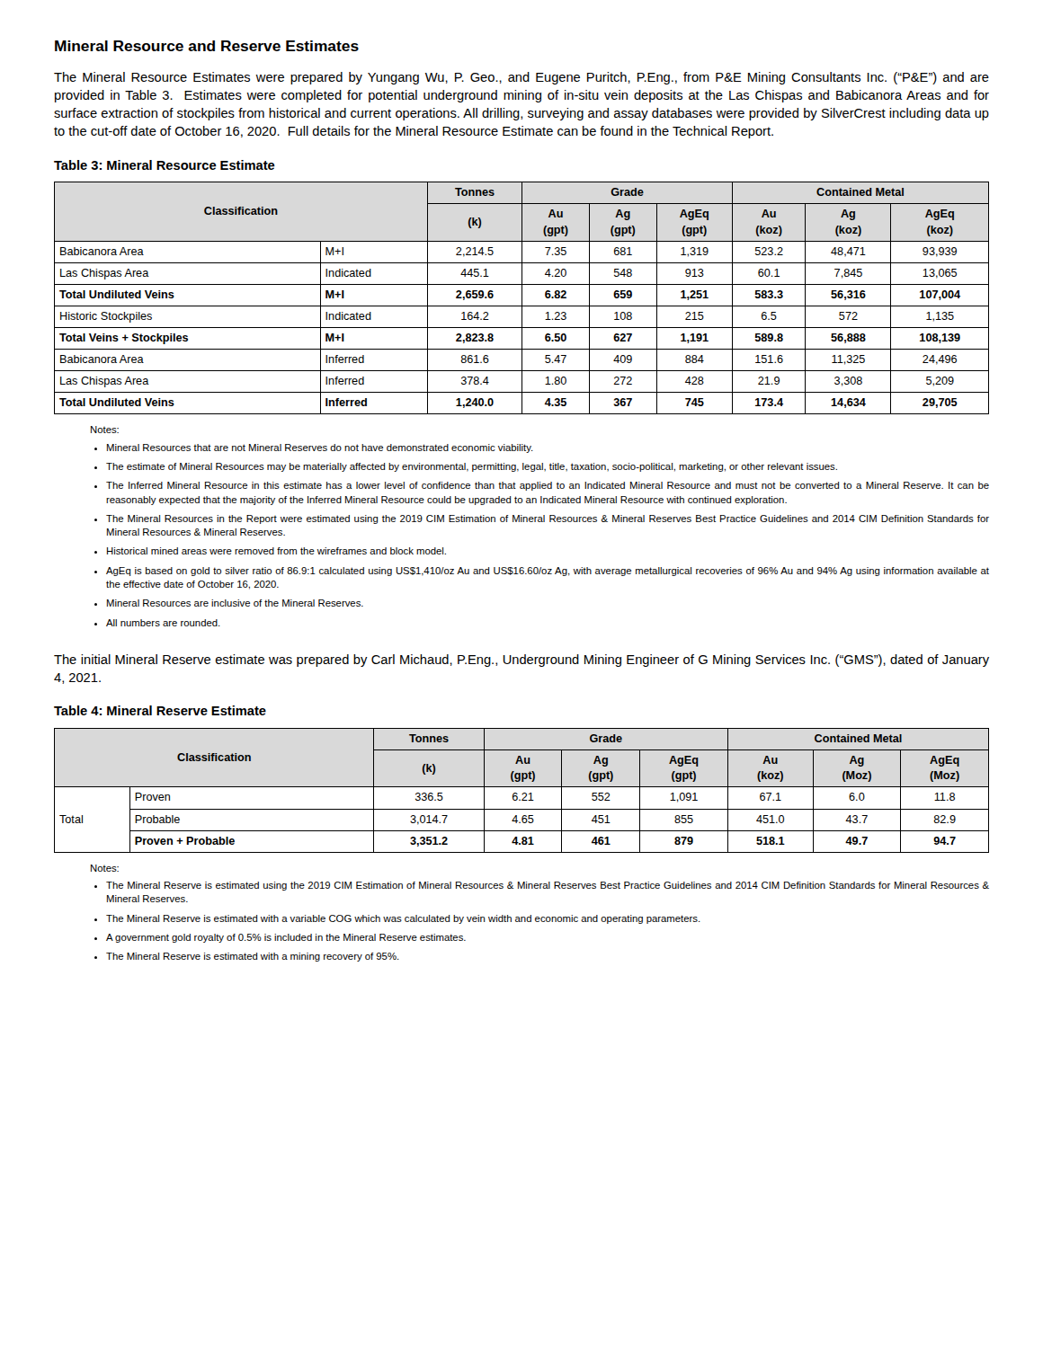Mineral Resource and Reserve Estimates
The Mineral Resource Estimates were prepared by Yungang Wu, P. Geo., and Eugene Puritch, P.Eng., from P&E Mining Consultants Inc. (“P&E”) and are provided in Table 3. Estimates were completed for potential underground mining of in-situ vein deposits at the Las Chispas and Babicanora Areas and for surface extraction of stockpiles from historical and current operations. All drilling, surveying and assay databases were provided by SilverCrest including data up to the cut-off date of October 16, 2020. Full details for the Mineral Resource Estimate can be found in the Technical Report.
Table 3: Mineral Resource Estimate
| Classification | Tonnes | Grade | Contained Metal |
| --- | --- | --- | --- |
| (k) | Au (gpt) | Ag (gpt) | AgEq (gpt) | Au (koz) | Ag (koz) | AgEq (koz) |
| Babicanora Area | M+I | 2,214.5 | 7.35 | 681 | 1,319 | 523.2 | 48,471 | 93,939 |
| Las Chispas Area | Indicated | 445.1 | 4.20 | 548 | 913 | 60.1 | 7,845 | 13,065 |
| Total Undiluted Veins | M+I | 2,659.6 | 6.82 | 659 | 1,251 | 583.3 | 56,316 | 107,004 |
| Historic Stockpiles | Indicated | 164.2 | 1.23 | 108 | 215 | 6.5 | 572 | 1,135 |
| Total Veins + Stockpiles | M+I | 2,823.8 | 6.50 | 627 | 1,191 | 589.8 | 56,888 | 108,139 |
| Babicanora Area | Inferred | 861.6 | 5.47 | 409 | 884 | 151.6 | 11,325 | 24,496 |
| Las Chispas Area | Inferred | 378.4 | 1.80 | 272 | 428 | 21.9 | 3,308 | 5,209 |
| Total Undiluted Veins | Inferred | 1,240.0 | 4.35 | 367 | 745 | 173.4 | 14,634 | 29,705 |
Notes:
Mineral Resources that are not Mineral Reserves do not have demonstrated economic viability.
The estimate of Mineral Resources may be materially affected by environmental, permitting, legal, title, taxation, socio-political, marketing, or other relevant issues.
The Inferred Mineral Resource in this estimate has a lower level of confidence than that applied to an Indicated Mineral Resource and must not be converted to a Mineral Reserve. It can be reasonably expected that the majority of the Inferred Mineral Resource could be upgraded to an Indicated Mineral Resource with continued exploration.
The Mineral Resources in the Report were estimated using the 2019 CIM Estimation of Mineral Resources & Mineral Reserves Best Practice Guidelines and 2014 CIM Definition Standards for Mineral Resources & Mineral Reserves.
Historical mined areas were removed from the wireframes and block model.
AgEq is based on gold to silver ratio of 86.9:1 calculated using US$1,410/oz Au and US$16.60/oz Ag, with average metallurgical recoveries of 96% Au and 94% Ag using information available at the effective date of October 16, 2020.
Mineral Resources are inclusive of the Mineral Reserves.
All numbers are rounded.
The initial Mineral Reserve estimate was prepared by Carl Michaud, P.Eng., Underground Mining Engineer of G Mining Services Inc. (“GMS”), dated of January 4, 2021.
Table 4: Mineral Reserve Estimate
| Classification | Tonnes | Grade | Contained Metal |
| --- | --- | --- | --- |
| (k) | Au (gpt) | Ag (gpt) | AgEq (gpt) | Au (koz) | Ag (Moz) | AgEq (Moz) |
| Total | Proven | 336.5 | 6.21 | 552 | 1,091 | 67.1 | 6.0 | 11.8 |
| Probable | 3,014.7 | 4.65 | 451 | 855 | 451.0 | 43.7 | 82.9 |
| Proven + Probable | 3,351.2 | 4.81 | 461 | 879 | 518.1 | 49.7 | 94.7 |
Notes:
The Mineral Reserve is estimated using the 2019 CIM Estimation of Mineral Resources & Mineral Reserves Best Practice Guidelines and 2014 CIM Definition Standards for Mineral Resources & Mineral Reserves.
The Mineral Reserve is estimated with a variable COG which was calculated by vein width and economic and operating parameters.
A government gold royalty of 0.5% is included in the Mineral Reserve estimates.
The Mineral Reserve is estimated with a mining recovery of 95%.